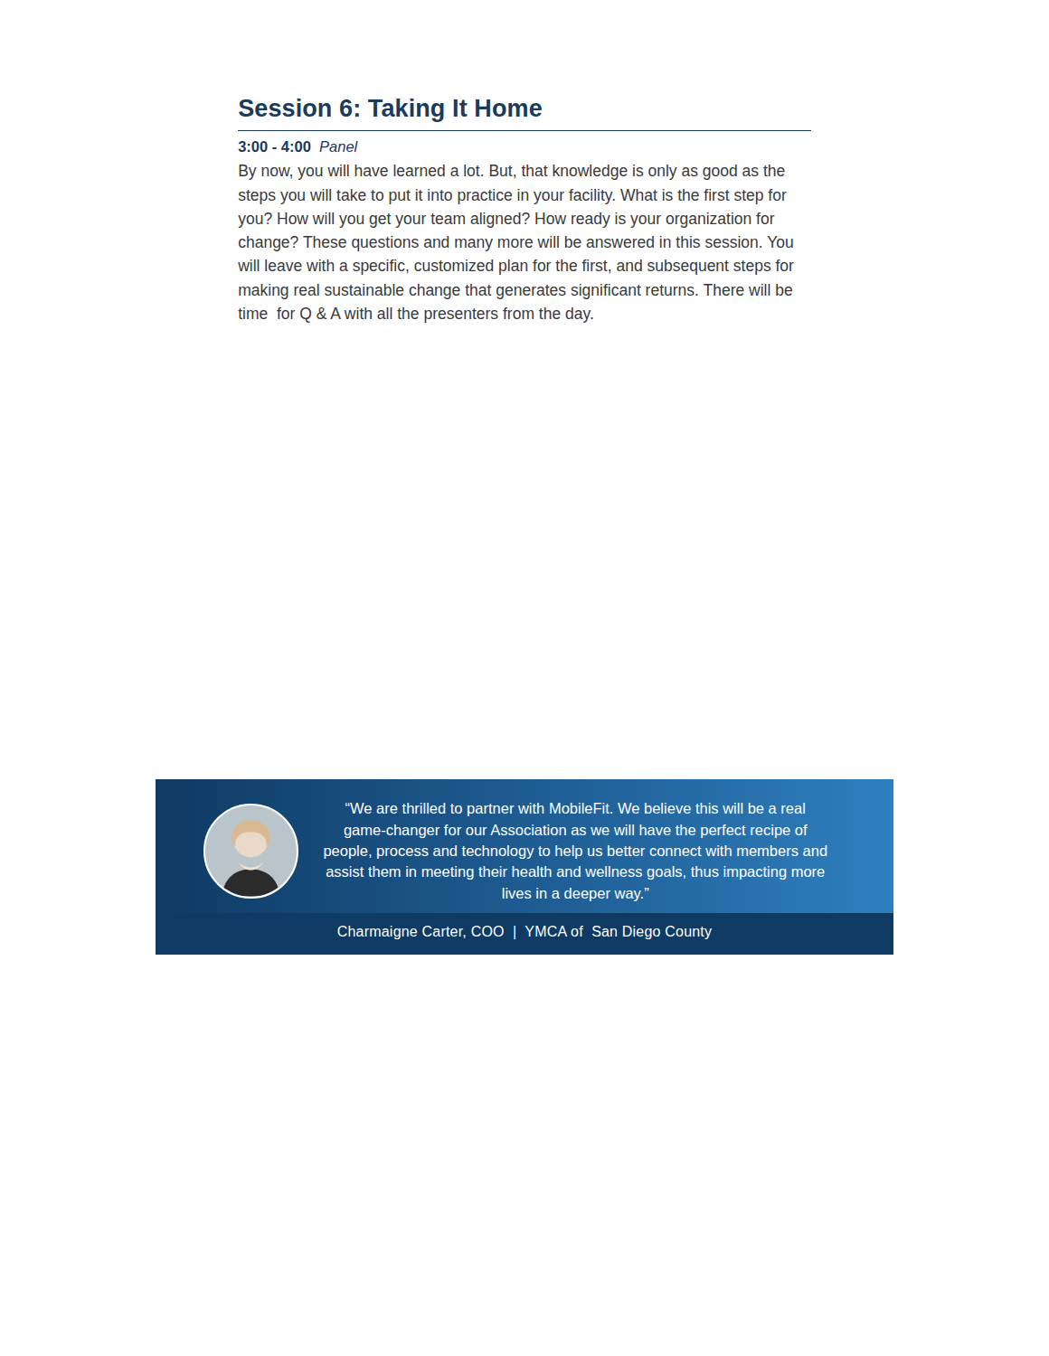Session 6: Taking It Home
3:00 - 4:00 Panel
By now, you will have learned a lot. But, that knowledge is only as good as the steps you will take to put it into practice in your facility. What is the first step for you? How will you get your team aligned? How ready is your organization for change? These questions and many more will be answered in this session. You will leave with a specific, customized plan for the first, and subsequent steps for making real sustainable change that generates significant returns. There will be time for Q & A with all the presenters from the day.
“We are thrilled to partner with MobileFit. We believe this will be a real game-changer for our Association as we will have the perfect recipe of people, process and technology to help us better connect with members and assist them in meeting their health and wellness goals, thus impacting more lives in a deeper way.”
Charmaigne Carter, COO | YMCA of San Diego County